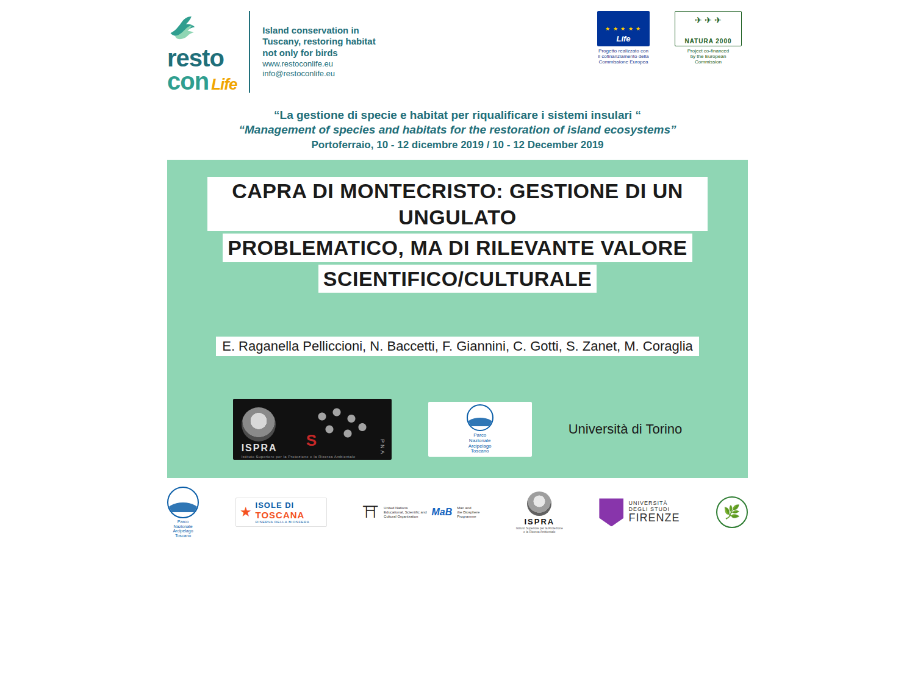resto conLife
Island conservation in
Tuscany, restoring habitat
not only for birds www.restoconlife.eu info@restoconlife.eu
★ ★ ★ ★ ★
Life
Progetto realizzato con
il cofinanziamento della
Commissione Europea
✈ ✈ ✈
NATURA 2000
Project co-financed
by the European
Commission
“La gestione di specie e habitat per riqualificare i sistemi insulari “
“Management of species and habitats for the restoration of island ecosystems”
Portoferraio, 10 - 12 dicembre 2019 / 10 - 12 December 2019
CAPRA DI MONTECRISTO: GESTIONE DI UN UNGULATO
PROBLEMATICO, MA DI RILEVANTE VALORE
SCIENTIFICO/CULTURALE
E. Raganella Pelliccioni, N. Baccetti, F. Giannini, C. Gotti, S. Zanet, M. Coraglia
S
ISPRA
Istituto Superiore per la Protezione e la Ricerca Ambientale
PNA
Parco
Nazionale
Arcipelago
Toscano
Università di Torino
Parco
Nazionale
Arcipelago
Toscano
★
ISOLE DI
TOSCANA
RISERVA DELLA BIOSFERA
⛩
United Nations
Educational, Scientific and
Cultural Organization
MaB
Man and
the Biosphere
Programme
ISPRA
Istituto Superiore per la Protezione
e la Ricerca Ambientale
UNIVERSITÀ
DEGLI STUDI
FIRENZE
🌿